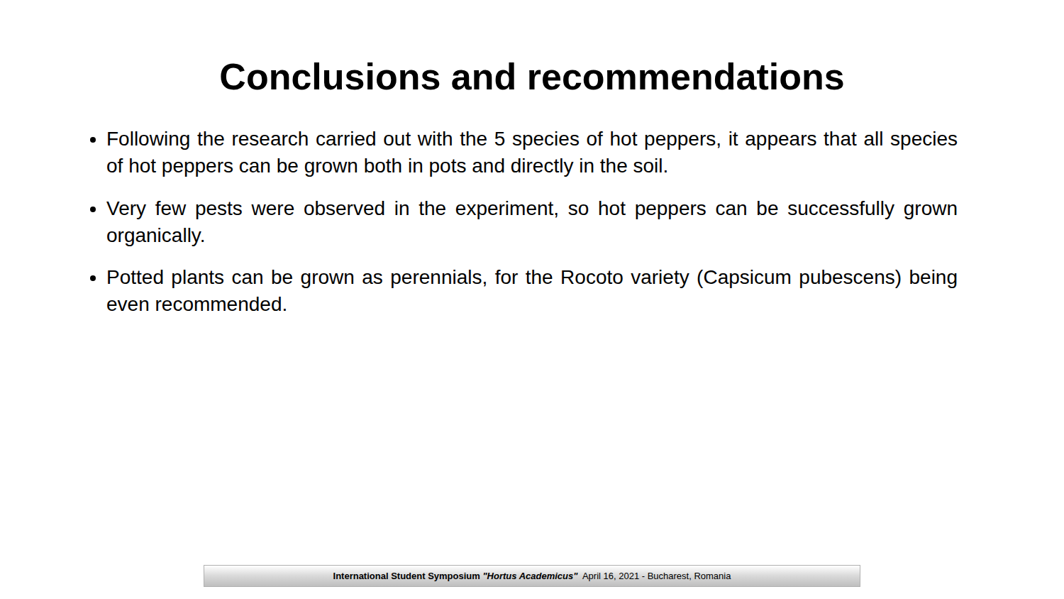Conclusions and recommendations
Following the research carried out with the 5 species of hot peppers, it appears that all species of hot peppers can be grown both in pots and directly in the soil.
Very few pests were observed in the experiment, so hot peppers can be successfully grown organically.
Potted plants can be grown as perennials, for the Rocoto variety (Capsicum pubescens) being even recommended.
International Student Symposium "Hortus Academicus" April 16, 2021 - Bucharest, Romania